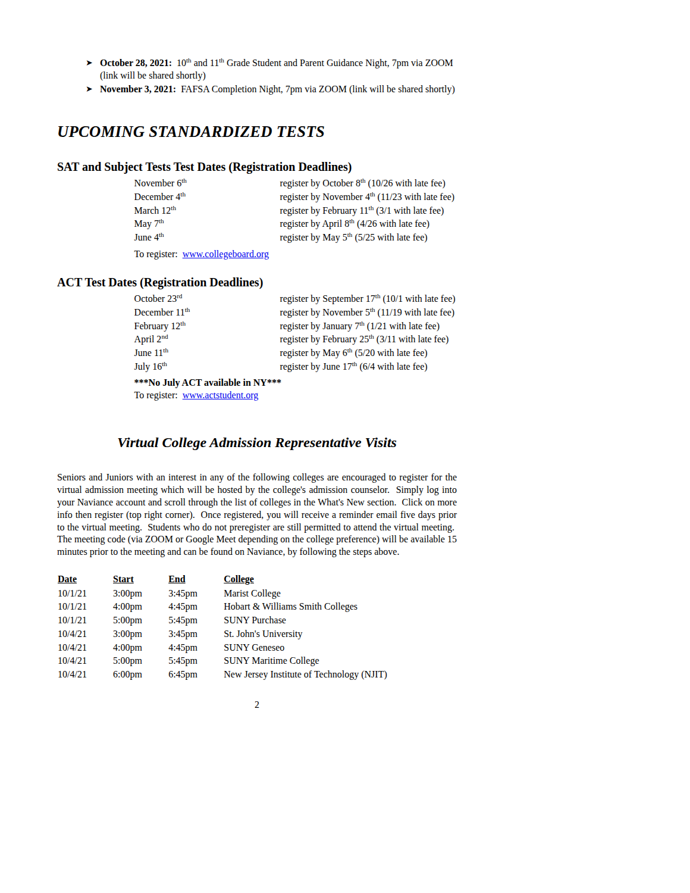October 28, 2021: 10th and 11th Grade Student and Parent Guidance Night, 7pm via ZOOM (link will be shared shortly)
November 3, 2021: FAFSA Completion Night, 7pm via ZOOM (link will be shared shortly)
UPCOMING STANDARDIZED TESTS
SAT and Subject Tests Test Dates (Registration Deadlines)
| November 6 th | register by October 8 th (10/26 with late fee) |
| December 4 th | register by November 4 th (11/23 with late fee) |
| March 12 th | register by February 11 th (3/1 with late fee) |
| May 7 th | register by April 8 th (4/26 with late fee) |
| June 4 th | register by May 5 th (5/25 with late fee) |
To register: www.collegeboard.org
ACT Test Dates (Registration Deadlines)
| October 23 rd | register by September 17 th (10/1 with late fee) |
| December 11 th | register by November 5 th (11/19 with late fee) |
| February 12 th | register by January 7 th (1/21 with late fee) |
| April 2 nd | register by February 25 th (3/11 with late fee) |
| June 11 th | register by May 6 th (5/20 with late fee) |
| July 16 th | register by June 17 th (6/4 with late fee) |
***No July ACT available in NY***
To register: www.actstudent.org
Virtual College Admission Representative Visits
Seniors and Juniors with an interest in any of the following colleges are encouraged to register for the virtual admission meeting which will be hosted by the college's admission counselor. Simply log into your Naviance account and scroll through the list of colleges in the What's New section. Click on more info then register (top right corner). Once registered, you will receive a reminder email five days prior to the virtual meeting. Students who do not preregister are still permitted to attend the virtual meeting. The meeting code (via ZOOM or Google Meet depending on the college preference) will be available 15 minutes prior to the meeting and can be found on Naviance, by following the steps above.
| Date | Start | End | College |
| --- | --- | --- | --- |
| 10/1/21 | 3:00pm | 3:45pm | Marist College |
| 10/1/21 | 4:00pm | 4:45pm | Hobart & Williams Smith Colleges |
| 10/1/21 | 5:00pm | 5:45pm | SUNY Purchase |
| 10/4/21 | 3:00pm | 3:45pm | St. John's University |
| 10/4/21 | 4:00pm | 4:45pm | SUNY Geneseo |
| 10/4/21 | 5:00pm | 5:45pm | SUNY Maritime College |
| 10/4/21 | 6:00pm | 6:45pm | New Jersey Institute of Technology (NJIT) |
2